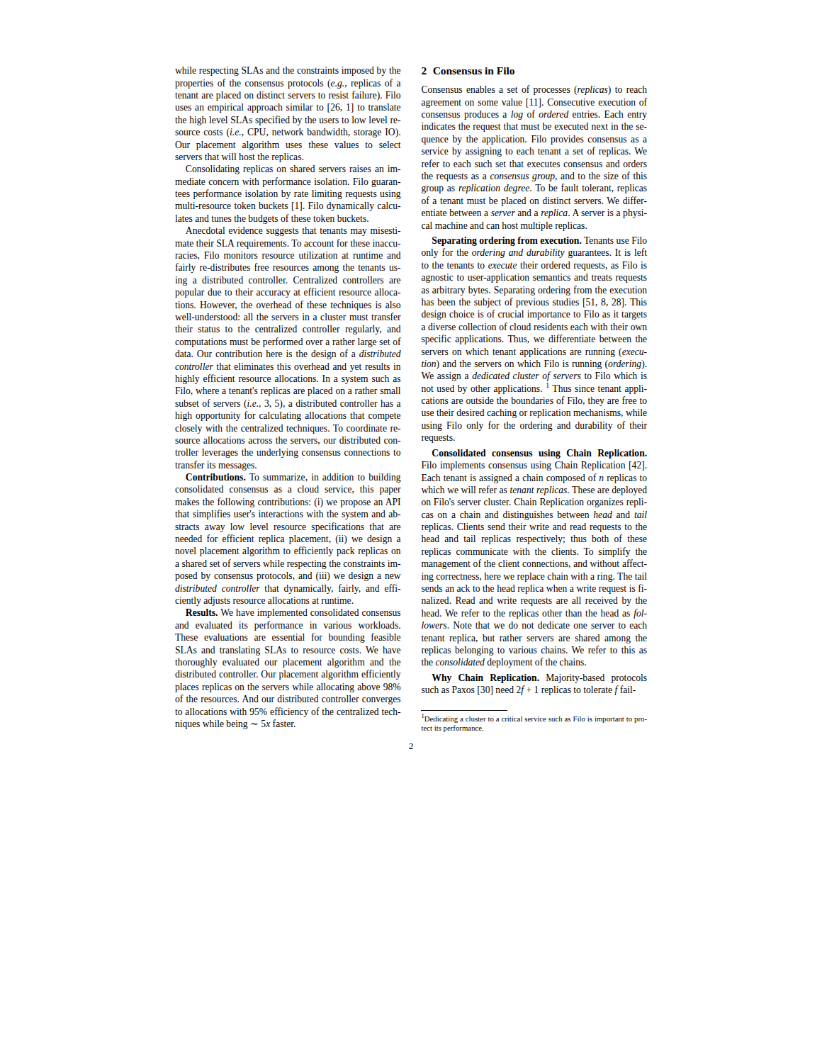while respecting SLAs and the constraints imposed by the properties of the consensus protocols (e.g., replicas of a tenant are placed on distinct servers to resist failure). Filo uses an empirical approach similar to [26, 1] to translate the high level SLAs specified by the users to low level resource costs (i.e., CPU, network bandwidth, storage IO). Our placement algorithm uses these values to select servers that will host the replicas.
Consolidating replicas on shared servers raises an immediate concern with performance isolation. Filo guarantees performance isolation by rate limiting requests using multi-resource token buckets [1]. Filo dynamically calculates and tunes the budgets of these token buckets.
Anecdotal evidence suggests that tenants may misestimate their SLA requirements. To account for these inaccuracies, Filo monitors resource utilization at runtime and fairly re-distributes free resources among the tenants using a distributed controller. Centralized controllers are popular due to their accuracy at efficient resource allocations. However, the overhead of these techniques is also well-understood: all the servers in a cluster must transfer their status to the centralized controller regularly, and computations must be performed over a rather large set of data. Our contribution here is the design of a distributed controller that eliminates this overhead and yet results in highly efficient resource allocations. In a system such as Filo, where a tenant's replicas are placed on a rather small subset of servers (i.e., 3, 5), a distributed controller has a high opportunity for calculating allocations that compete closely with the centralized techniques. To coordinate resource allocations across the servers, our distributed controller leverages the underlying consensus connections to transfer its messages.
Contributions. To summarize, in addition to building consolidated consensus as a cloud service, this paper makes the following contributions: (i) we propose an API that simplifies user's interactions with the system and abstracts away low level resource specifications that are needed for efficient replica placement, (ii) we design a novel placement algorithm to efficiently pack replicas on a shared set of servers while respecting the constraints imposed by consensus protocols, and (iii) we design a new distributed controller that dynamically, fairly, and efficiently adjusts resource allocations at runtime.
Results. We have implemented consolidated consensus and evaluated its performance in various workloads. These evaluations are essential for bounding feasible SLAs and translating SLAs to resource costs. We have thoroughly evaluated our placement algorithm and the distributed controller. Our placement algorithm efficiently places replicas on the servers while allocating above 98% of the resources. And our distributed controller converges to allocations with 95% efficiency of the centralized techniques while being ∼ 5x faster.
2 Consensus in Filo
Consensus enables a set of processes (replicas) to reach agreement on some value [11]. Consecutive execution of consensus produces a log of ordered entries. Each entry indicates the request that must be executed next in the sequence by the application. Filo provides consensus as a service by assigning to each tenant a set of replicas. We refer to each such set that executes consensus and orders the requests as a consensus group, and to the size of this group as replication degree. To be fault tolerant, replicas of a tenant must be placed on distinct servers. We differentiate between a server and a replica. A server is a physical machine and can host multiple replicas.
Separating ordering from execution. Tenants use Filo only for the ordering and durability guarantees. It is left to the tenants to execute their ordered requests, as Filo is agnostic to user-application semantics and treats requests as arbitrary bytes. Separating ordering from the execution has been the subject of previous studies [51, 8, 28]. This design choice is of crucial importance to Filo as it targets a diverse collection of cloud residents each with their own specific applications. Thus, we differentiate between the servers on which tenant applications are running (execution) and the servers on which Filo is running (ordering). We assign a dedicated cluster of servers to Filo which is not used by other applications. 1 Thus since tenant applications are outside the boundaries of Filo, they are free to use their desired caching or replication mechanisms, while using Filo only for the ordering and durability of their requests.
Consolidated consensus using Chain Replication. Filo implements consensus using Chain Replication [42]. Each tenant is assigned a chain composed of n replicas to which we will refer as tenant replicas. These are deployed on Filo's server cluster. Chain Replication organizes replicas on a chain and distinguishes between head and tail replicas. Clients send their write and read requests to the head and tail replicas respectively; thus both of these replicas communicate with the clients. To simplify the management of the client connections, and without affecting correctness, here we replace chain with a ring. The tail sends an ack to the head replica when a write request is finalized. Read and write requests are all received by the head. We refer to the replicas other than the head as followers. Note that we do not dedicate one server to each tenant replica, but rather servers are shared among the replicas belonging to various chains. We refer to this as the consolidated deployment of the chains.
Why Chain Replication. Majority-based protocols such as Paxos [30] need 2f + 1 replicas to tolerate f fail-
1Dedicating a cluster to a critical service such as Filo is important to protect its performance.
2